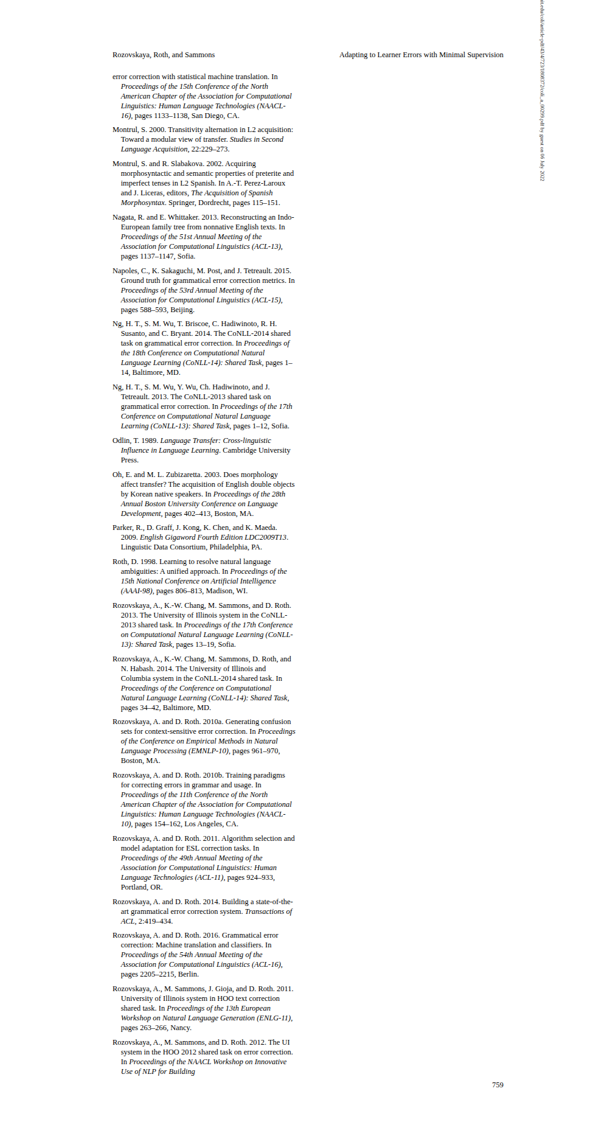Rozovskaya, Roth, and Sammons Adapting to Learner Errors with Minimal Supervision
Downloaded from http://direct.mit.edu/coli/article-pdf/43/4/723/1808372/coli_a_00299.pdf by guest on 06 July 2022
error correction with statistical machine translation. In Proceedings of the 15th Conference of the North American Chapter of the Association for Computational Linguistics: Human Language Technologies (NAACL-16), pages 1133–1138, San Diego, CA.
Montrul, S. 2000. Transitivity alternation in L2 acquisition: Toward a modular view of transfer. Studies in Second Language Acquisition, 22:229–273.
Montrul, S. and R. Slabakova. 2002. Acquiring morphosyntactic and semantic properties of preterite and imperfect tenses in L2 Spanish. In A.-T. Perez-Laroux and J. Liceras, editors, The Acquisition of Spanish Morphosyntax. Springer, Dordrecht, pages 115–151.
Nagata, R. and E. Whittaker. 2013. Reconstructing an Indo-European family tree from nonnative English texts. In Proceedings of the 51st Annual Meeting of the Association for Computational Linguistics (ACL-13), pages 1137–1147, Sofia.
Napoles, C., K. Sakaguchi, M. Post, and J. Tetreault. 2015. Ground truth for grammatical error correction metrics. In Proceedings of the 53rd Annual Meeting of the Association for Computational Linguistics (ACL-15), pages 588–593, Beijing.
Ng, H. T., S. M. Wu, T. Briscoe, C. Hadiwinoto, R. H. Susanto, and C. Bryant. 2014. The CoNLL-2014 shared task on grammatical error correction. In Proceedings of the 18th Conference on Computational Natural Language Learning (CoNLL-14): Shared Task, pages 1–14, Baltimore, MD.
Ng, H. T., S. M. Wu, Y. Wu, Ch. Hadiwinoto, and J. Tetreault. 2013. The CoNLL-2013 shared task on grammatical error correction. In Proceedings of the 17th Conference on Computational Natural Language Learning (CoNLL-13): Shared Task, pages 1–12, Sofia.
Odlin, T. 1989. Language Transfer: Cross-linguistic Influence in Language Learning. Cambridge University Press.
Oh, E. and M. L. Zubizaretta. 2003. Does morphology affect transfer? The acquisition of English double objects by Korean native speakers. In Proceedings of the 28th Annual Boston University Conference on Language Development, pages 402–413, Boston, MA.
Parker, R., D. Graff, J. Kong, K. Chen, and K. Maeda. 2009. English Gigaword Fourth Edition LDC2009T13. Linguistic Data Consortium, Philadelphia, PA.
Roth, D. 1998. Learning to resolve natural language ambiguities: A unified approach. In Proceedings of the 15th National Conference on Artificial Intelligence (AAAI-98), pages 806–813, Madison, WI.
Rozovskaya, A., K.-W. Chang, M. Sammons, and D. Roth. 2013. The University of Illinois system in the CoNLL-2013 shared task. In Proceedings of the 17th Conference on Computational Natural Language Learning (CoNLL-13): Shared Task, pages 13–19, Sofia.
Rozovskaya, A., K.-W. Chang, M. Sammons, D. Roth, and N. Habash. 2014. The University of Illinois and Columbia system in the CoNLL-2014 shared task. In Proceedings of the Conference on Computational Natural Language Learning (CoNLL-14): Shared Task, pages 34–42, Baltimore, MD.
Rozovskaya, A. and D. Roth. 2010a. Generating confusion sets for context-sensitive error correction. In Proceedings of the Conference on Empirical Methods in Natural Language Processing (EMNLP-10), pages 961–970, Boston, MA.
Rozovskaya, A. and D. Roth. 2010b. Training paradigms for correcting errors in grammar and usage. In Proceedings of the 11th Conference of the North American Chapter of the Association for Computational Linguistics: Human Language Technologies (NAACL-10), pages 154–162, Los Angeles, CA.
Rozovskaya, A. and D. Roth. 2011. Algorithm selection and model adaptation for ESL correction tasks. In Proceedings of the 49th Annual Meeting of the Association for Computational Linguistics: Human Language Technologies (ACL-11), pages 924–933, Portland, OR.
Rozovskaya, A. and D. Roth. 2014. Building a state-of-the-art grammatical error correction system. Transactions of ACL, 2:419–434.
Rozovskaya, A. and D. Roth. 2016. Grammatical error correction: Machine translation and classifiers. In Proceedings of the 54th Annual Meeting of the Association for Computational Linguistics (ACL-16), pages 2205–2215, Berlin.
Rozovskaya, A., M. Sammons, J. Gioja, and D. Roth. 2011. University of Illinois system in HOO text correction shared task. In Proceedings of the 13th European Workshop on Natural Language Generation (ENLG-11), pages 263–266, Nancy.
Rozovskaya, A., M. Sammons, and D. Roth. 2012. The UI system in the HOO 2012 shared task on error correction. In Proceedings of the NAACL Workshop on Innovative Use of NLP for Building
759